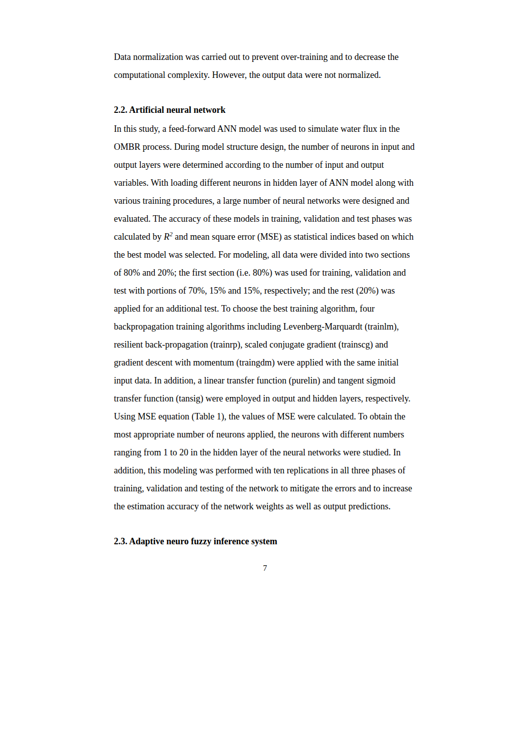Data normalization was carried out to prevent over-training and to decrease the computational complexity. However, the output data were not normalized.
2.2. Artificial neural network
In this study, a feed-forward ANN model was used to simulate water flux in the OMBR process. During model structure design, the number of neurons in input and output layers were determined according to the number of input and output variables. With loading different neurons in hidden layer of ANN model along with various training procedures, a large number of neural networks were designed and evaluated. The accuracy of these models in training, validation and test phases was calculated by R2 and mean square error (MSE) as statistical indices based on which the best model was selected. For modeling, all data were divided into two sections of 80% and 20%; the first section (i.e. 80%) was used for training, validation and test with portions of 70%, 15% and 15%, respectively; and the rest (20%) was applied for an additional test. To choose the best training algorithm, four backpropagation training algorithms including Levenberg-Marquardt (trainlm), resilient back-propagation (trainrp), scaled conjugate gradient (trainscg) and gradient descent with momentum (traingdm) were applied with the same initial input data. In addition, a linear transfer function (purelin) and tangent sigmoid transfer function (tansig) were employed in output and hidden layers, respectively. Using MSE equation (Table 1), the values of MSE were calculated. To obtain the most appropriate number of neurons applied, the neurons with different numbers ranging from 1 to 20 in the hidden layer of the neural networks were studied. In addition, this modeling was performed with ten replications in all three phases of training, validation and testing of the network to mitigate the errors and to increase the estimation accuracy of the network weights as well as output predictions.
2.3. Adaptive neuro fuzzy inference system
7